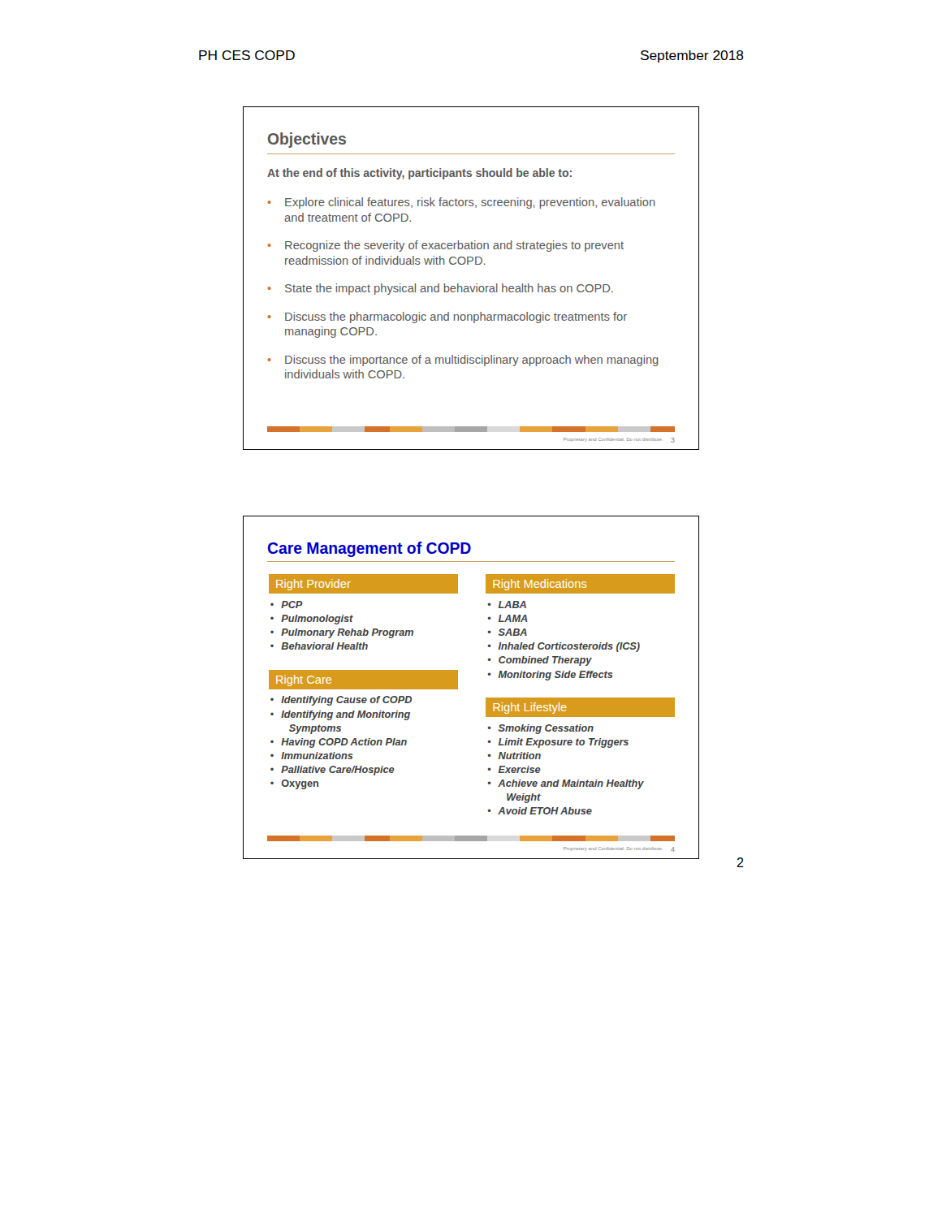PH CES COPD September 2018
Objectives
At the end of this activity, participants should be able to:
Explore clinical features, risk factors, screening, prevention, evaluation and treatment of COPD.
Recognize the severity of exacerbation and strategies to prevent readmission of individuals with COPD.
State the impact physical and behavioral health has on COPD.
Discuss the pharmacologic and nonpharmacologic treatments for managing COPD.
Discuss the importance of a multidisciplinary approach when managing individuals with COPD.
Proprietary and Confidential. Do not distribute.
3
Care Management of COPD
Right Provider
PCP
Pulmonologist
Pulmonary Rehab Program
Behavioral Health
Right Care
Identifying Cause of COPD
Identifying and MonitoringSymptoms
Having COPD Action Plan
Immunizations
Palliative Care/Hospice
Oxygen
Right Medications
LABA
LAMA
SABA
Inhaled Corticosteroids (ICS)
Combined Therapy
Monitoring Side Effects
Right Lifestyle
Smoking Cessation
Limit Exposure to Triggers
Nutrition
Exercise
Achieve and Maintain HealthyWeight
Avoid ETOH Abuse
Proprietary and Confidential. Do not distribute.
4
2